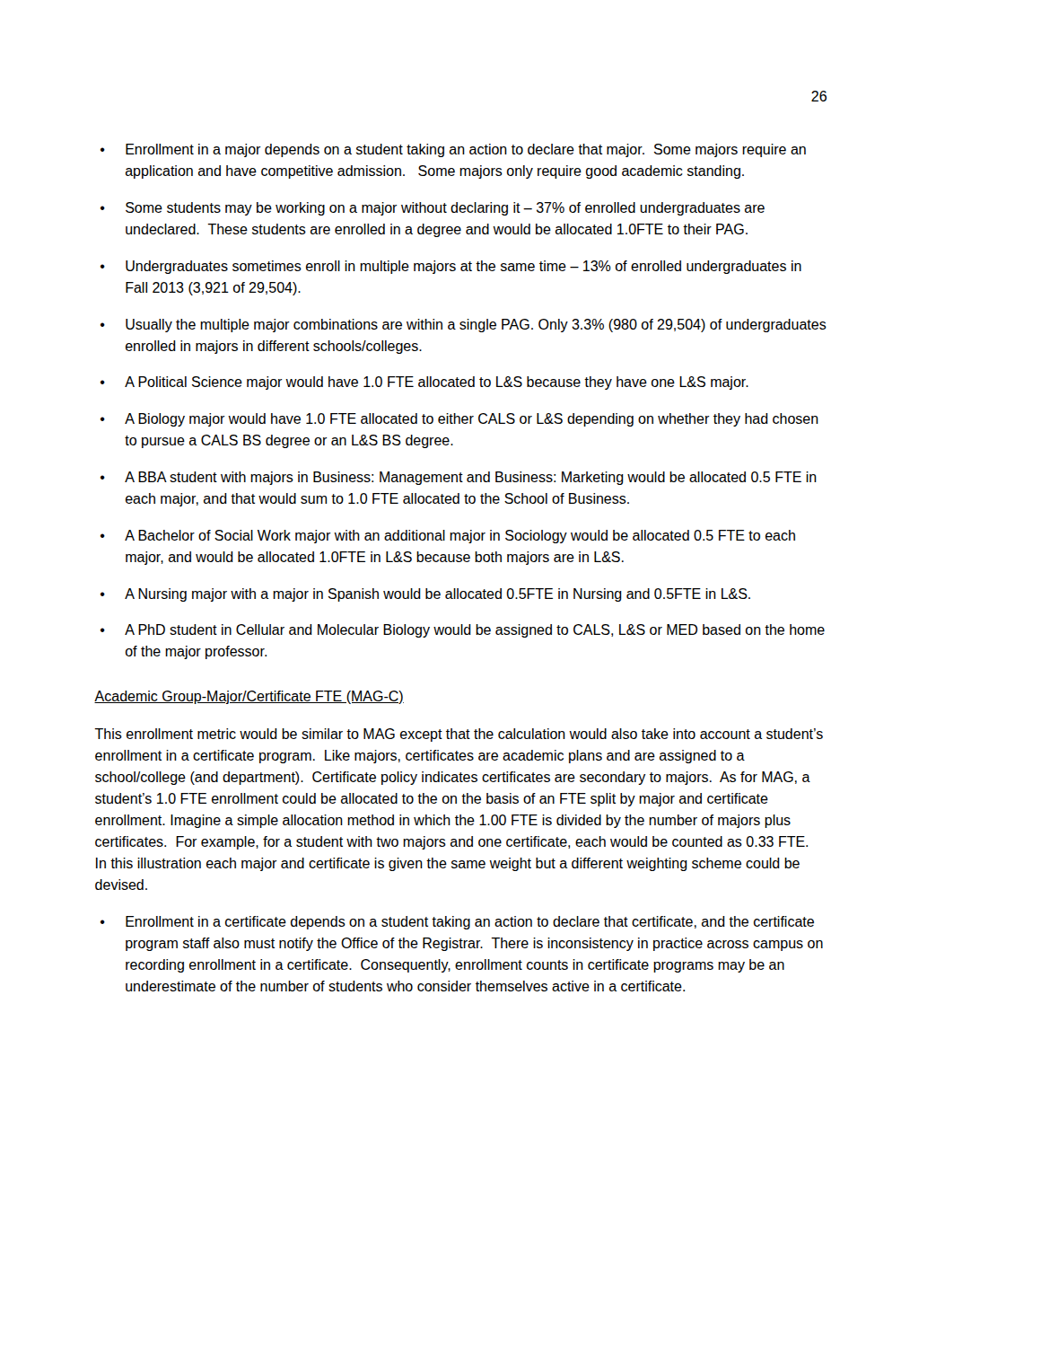26
Enrollment in a major depends on a student taking an action to declare that major. Some majors require an application and have competitive admission. Some majors only require good academic standing.
Some students may be working on a major without declaring it – 37% of enrolled undergraduates are undeclared. These students are enrolled in a degree and would be allocated 1.0FTE to their PAG.
Undergraduates sometimes enroll in multiple majors at the same time – 13% of enrolled undergraduates in Fall 2013 (3,921 of 29,504).
Usually the multiple major combinations are within a single PAG. Only 3.3% (980 of 29,504) of undergraduates enrolled in majors in different schools/colleges.
A Political Science major would have 1.0 FTE allocated to L&S because they have one L&S major.
A Biology major would have 1.0 FTE allocated to either CALS or L&S depending on whether they had chosen to pursue a CALS BS degree or an L&S BS degree.
A BBA student with majors in Business: Management and Business: Marketing would be allocated 0.5 FTE in each major, and that would sum to 1.0 FTE allocated to the School of Business.
A Bachelor of Social Work major with an additional major in Sociology would be allocated 0.5 FTE to each major, and would be allocated 1.0FTE in L&S because both majors are in L&S.
A Nursing major with a major in Spanish would be allocated 0.5FTE in Nursing and 0.5FTE in L&S.
A PhD student in Cellular and Molecular Biology would be assigned to CALS, L&S or MED based on the home of the major professor.
Academic Group-Major/Certificate FTE (MAG-C)
This enrollment metric would be similar to MAG except that the calculation would also take into account a student’s enrollment in a certificate program. Like majors, certificates are academic plans and are assigned to a school/college (and department). Certificate policy indicates certificates are secondary to majors. As for MAG, a student’s 1.0 FTE enrollment could be allocated to the on the basis of an FTE split by major and certificate enrollment. Imagine a simple allocation method in which the 1.00 FTE is divided by the number of majors plus certificates. For example, for a student with two majors and one certificate, each would be counted as 0.33 FTE. In this illustration each major and certificate is given the same weight but a different weighting scheme could be devised.
Enrollment in a certificate depends on a student taking an action to declare that certificate, and the certificate program staff also must notify the Office of the Registrar. There is inconsistency in practice across campus on recording enrollment in a certificate. Consequently, enrollment counts in certificate programs may be an underestimate of the number of students who consider themselves active in a certificate.